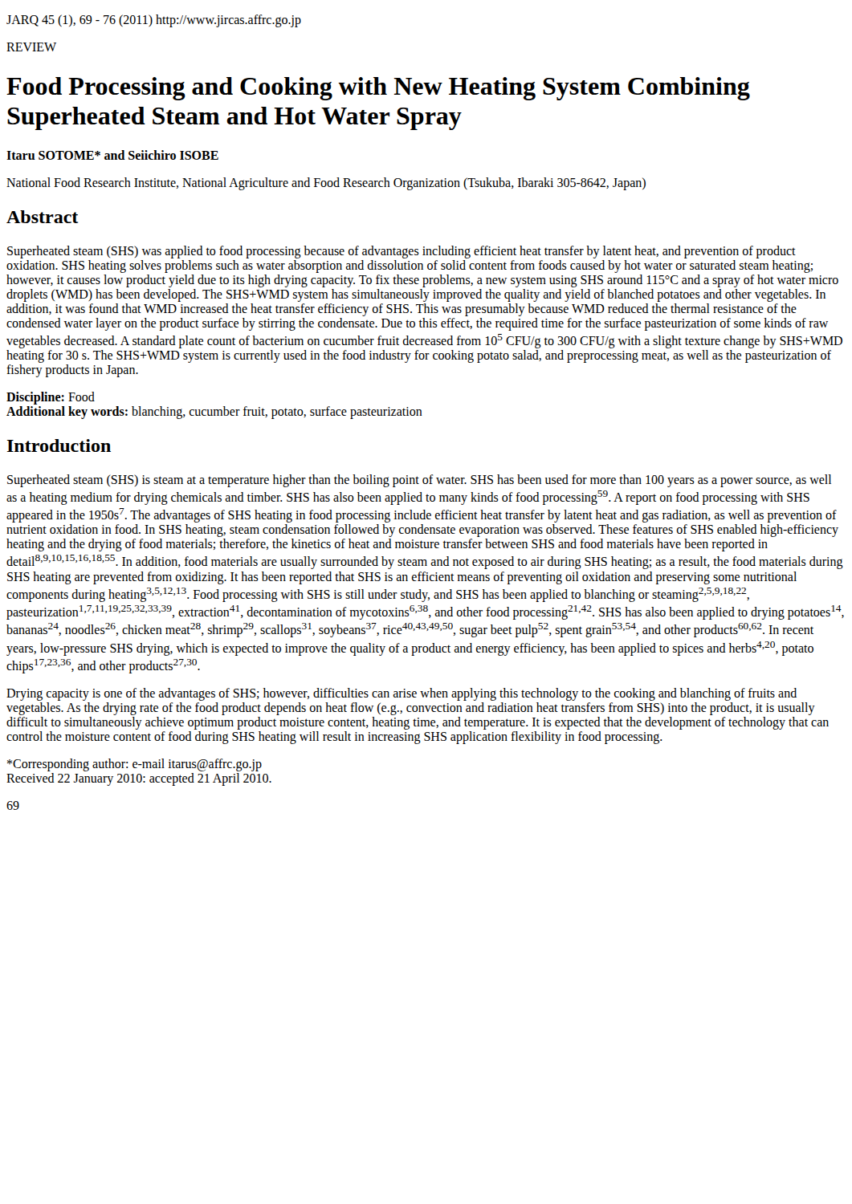JARQ 45 (1), 69 - 76 (2011) http://www.jircas.affrc.go.jp
REVIEW
Food Processing and Cooking with New Heating System Combining Superheated Steam and Hot Water Spray
Itaru SOTOME* and Seiichiro ISOBE
National Food Research Institute, National Agriculture and Food Research Organization (Tsukuba, Ibaraki 305-8642, Japan)
Abstract
Superheated steam (SHS) was applied to food processing because of advantages including efficient heat transfer by latent heat, and prevention of product oxidation. SHS heating solves problems such as water absorption and dissolution of solid content from foods caused by hot water or saturated steam heating; however, it causes low product yield due to its high drying capacity. To fix these problems, a new system using SHS around 115°C and a spray of hot water micro droplets (WMD) has been developed. The SHS+WMD system has simultaneously improved the quality and yield of blanched potatoes and other vegetables. In addition, it was found that WMD increased the heat transfer efficiency of SHS. This was presumably because WMD reduced the thermal resistance of the condensed water layer on the product surface by stirring the condensate. Due to this effect, the required time for the surface pasteurization of some kinds of raw vegetables decreased. A standard plate count of bacterium on cucumber fruit decreased from 105 CFU/g to 300 CFU/g with a slight texture change by SHS+WMD heating for 30 s. The SHS+WMD system is currently used in the food industry for cooking potato salad, and preprocessing meat, as well as the pasteurization of fishery products in Japan.
Discipline: Food
Additional key words: blanching, cucumber fruit, potato, surface pasteurization
Introduction
Superheated steam (SHS) is steam at a temperature higher than the boiling point of water. SHS has been used for more than 100 years as a power source, as well as a heating medium for drying chemicals and timber. SHS has also been applied to many kinds of food processing59. A report on food processing with SHS appeared in the 1950s7. The advantages of SHS heating in food processing include efficient heat transfer by latent heat and gas radiation, as well as prevention of nutrient oxidation in food. In SHS heating, steam condensation followed by condensate evaporation was observed. These features of SHS enabled high-efficiency heating and the drying of food materials; therefore, the kinetics of heat and moisture transfer between SHS and food materials have been reported in detail8,9,10,15,16,18,55. In addition, food materials are usually surrounded by steam and not exposed to air during SHS heating; as a result, the food materials during SHS heating are prevented from oxidizing. It has been reported that SHS is an efficient means of preventing oil oxidation and preserving some nutritional components during heating3,5,12,13. Food processing with SHS is still under study, and SHS has been applied to blanching or steaming2,5,9,18,22, pasteurization1,7,11,19,25,32,33,39, extraction41, decontamination of mycotoxins6,38, and other food processing21,42. SHS has also been applied to drying potatoes14, bananas24, noodles26, chicken meat28, shrimp29, scallops31, soybeans37, rice40,43,49,50, sugar beet pulp52, spent grain53,54, and other products60,62. In recent years, low-pressure SHS drying, which is expected to improve the quality of a product and energy efficiency, has been applied to spices and herbs4,20, potato chips17,23,36, and other products27,30.
Drying capacity is one of the advantages of SHS; however, difficulties can arise when applying this technology to the cooking and blanching of fruits and vegetables. As the drying rate of the food product depends on heat flow (e.g., convection and radiation heat transfers from SHS) into the product, it is usually difficult to simultaneously achieve optimum product moisture content, heating time, and temperature. It is expected that the development of technology that can control the moisture content of food during SHS heating will result in increasing SHS application flexibility in food processing.
*Corresponding author: e-mail itarus@affrc.go.jp
Received 22 January 2010: accepted 21 April 2010.
69